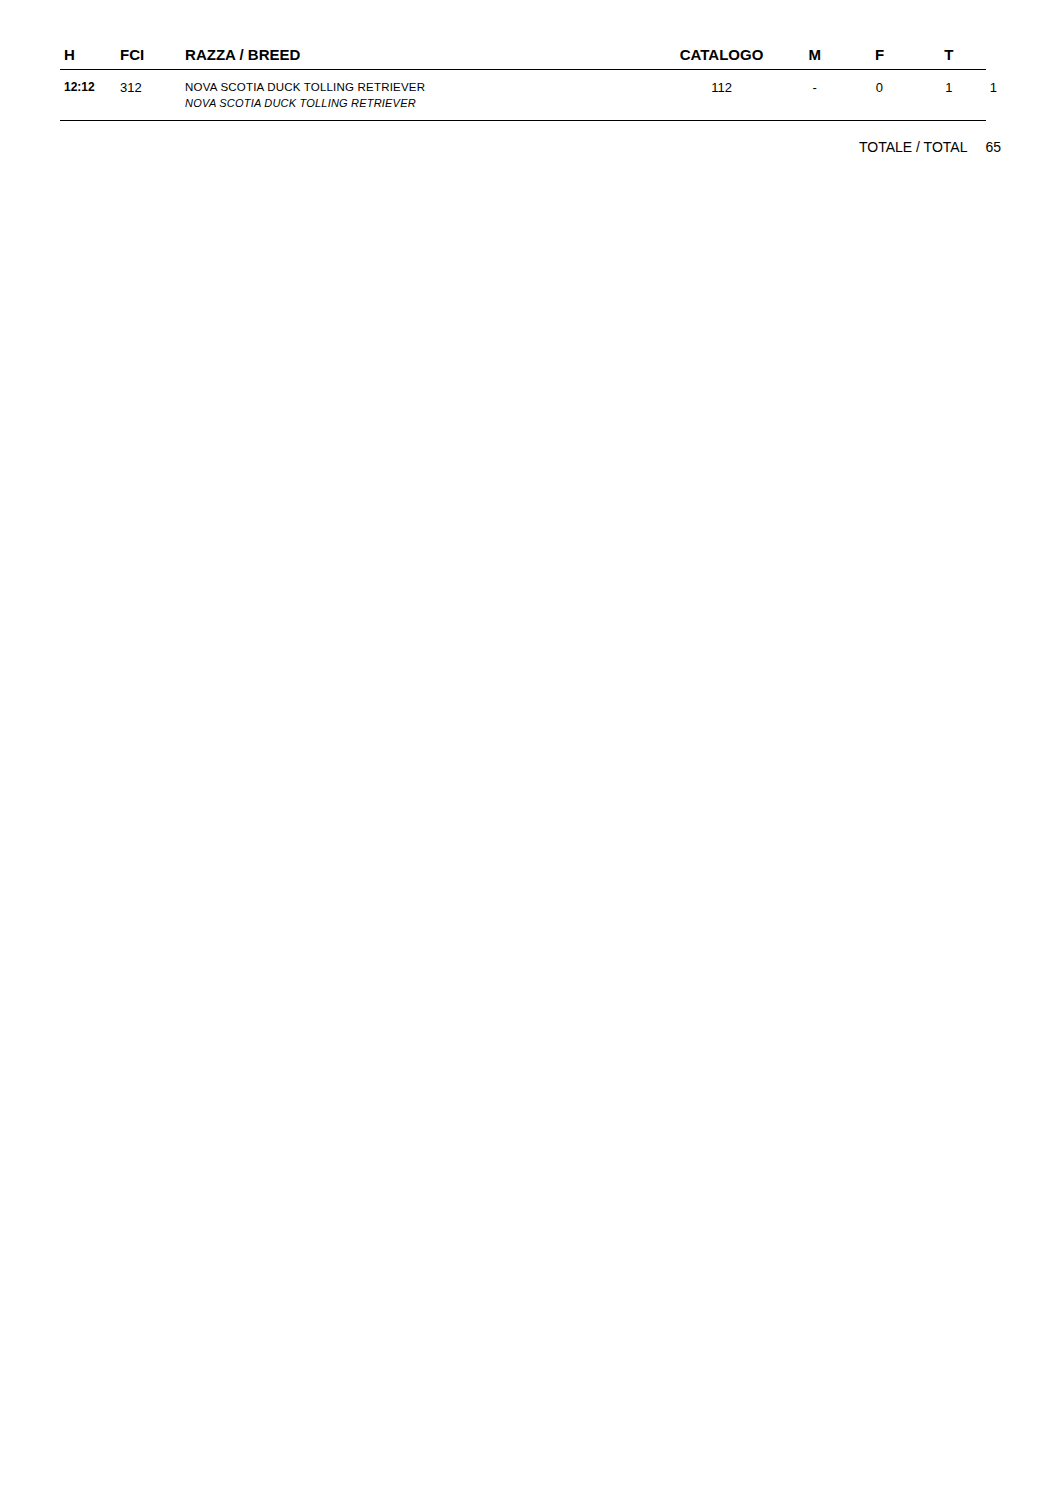| H | FCI | RAZZA / BREED | CATALOGO | M | F | T |
| --- | --- | --- | --- | --- | --- | --- |
| 12:12 | 312 | NOVA SCOTIA DUCK TOLLING RETRIEVER NOVA SCOTIA DUCK TOLLING RETRIEVER | 112 | - | 0 | 1 | 1 |
TOTALE / TOTAL 65